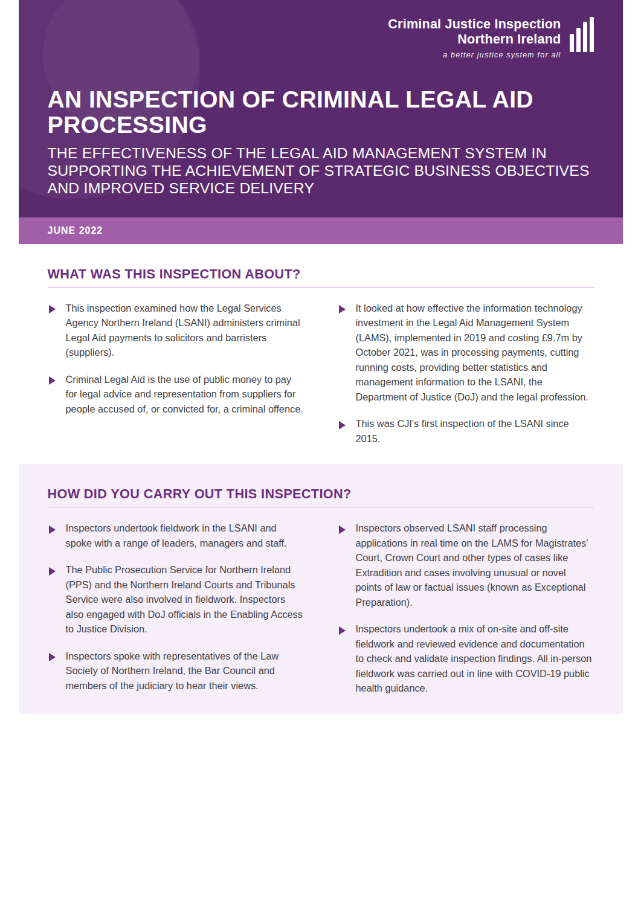Criminal Justice Inspection
Northern Ireland a better justice system for all
An Inspection of Criminal Legal Aid Processing
The effectiveness of the Legal Aid Management System in supporting the achievement of strategic business objectives and improved service delivery
June 2022
What was this inspection about?
This inspection examined how the Legal Services Agency Northern Ireland (LSANI) administers criminal Legal Aid payments to solicitors and barristers (suppliers).
Criminal Legal Aid is the use of public money to pay for legal advice and representation from suppliers for people accused of, or convicted for, a criminal offence.
It looked at how effective the information technology investment in the Legal Aid Management System (LAMS), implemented in 2019 and costing £9.7m by October 2021, was in processing payments, cutting running costs, providing better statistics and management information to the LSANI, the Department of Justice (DoJ) and the legal profession.
This was CJI's first inspection of the LSANI since 2015.
How did you carry out this inspection?
Inspectors undertook fieldwork in the LSANI and spoke with a range of leaders, managers and staff.
The Public Prosecution Service for Northern Ireland (PPS) and the Northern Ireland Courts and Tribunals Service were also involved in fieldwork. Inspectors also engaged with DoJ officials in the Enabling Access to Justice Division.
Inspectors spoke with representatives of the Law Society of Northern Ireland, the Bar Council and members of the judiciary to hear their views.
Inspectors observed LSANI staff processing applications in real time on the LAMS for Magistrates' Court, Crown Court and other types of cases like Extradition and cases involving unusual or novel points of law or factual issues (known as Exceptional Preparation).
Inspectors undertook a mix of on-site and off-site fieldwork and reviewed evidence and documentation to check and validate inspection findings. All in-person fieldwork was carried out in line with COVID-19 public health guidance.